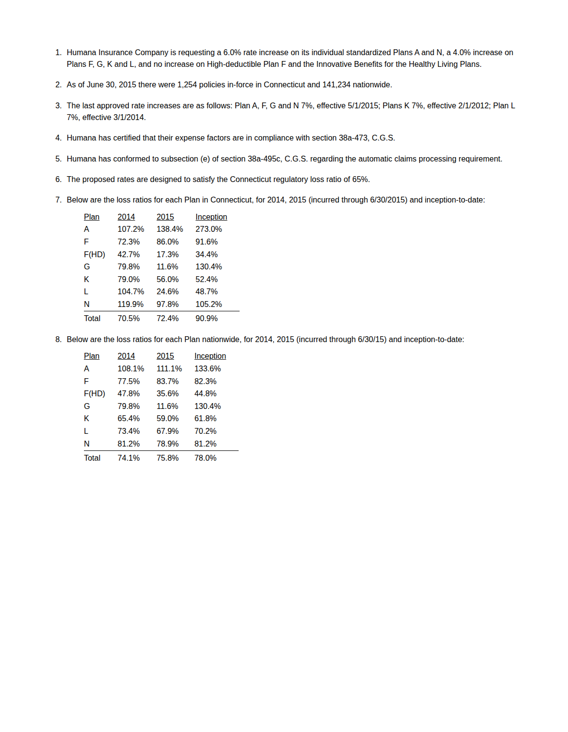Humana Insurance Company is requesting a 6.0% rate increase on its individual standardized Plans A and N, a 4.0% increase on Plans F, G, K and L, and no increase on High-deductible Plan F and the Innovative Benefits for the Healthy Living Plans.
As of June 30, 2015 there were 1,254 policies in-force in Connecticut and 141,234 nationwide.
The last approved rate increases are as follows: Plan A, F, G and N 7%, effective 5/1/2015; Plans K 7%, effective 2/1/2012; Plan L 7%, effective 3/1/2014.
Humana has certified that their expense factors are in compliance with section 38a-473, C.G.S.
Humana has conformed to subsection (e) of section 38a-495c, C.G.S. regarding the automatic claims processing requirement.
The proposed rates are designed to satisfy the Connecticut regulatory loss ratio of 65%.
Below are the loss ratios for each Plan in Connecticut, for 2014, 2015 (incurred through 6/30/2015) and inception-to-date:
| Plan | 2014 | 2015 | Inception |
| --- | --- | --- | --- |
| A | 107.2% | 138.4% | 273.0% |
| F | 72.3% | 86.0% | 91.6% |
| F(HD) | 42.7% | 17.3% | 34.4% |
| G | 79.8% | 11.6% | 130.4% |
| K | 79.0% | 56.0% | 52.4% |
| L | 104.7% | 24.6% | 48.7% |
| N | 119.9% | 97.8% | 105.2% |
| Total | 70.5% | 72.4% | 90.9% |
Below are the loss ratios for each Plan nationwide, for 2014, 2015 (incurred through 6/30/15) and inception-to-date:
| Plan | 2014 | 2015 | Inception |
| --- | --- | --- | --- |
| A | 108.1% | 111.1% | 133.6% |
| F | 77.5% | 83.7% | 82.3% |
| F(HD) | 47.8% | 35.6% | 44.8% |
| G | 79.8% | 11.6% | 130.4% |
| K | 65.4% | 59.0% | 61.8% |
| L | 73.4% | 67.9% | 70.2% |
| N | 81.2% | 78.9% | 81.2% |
| Total | 74.1% | 75.8% | 78.0% |